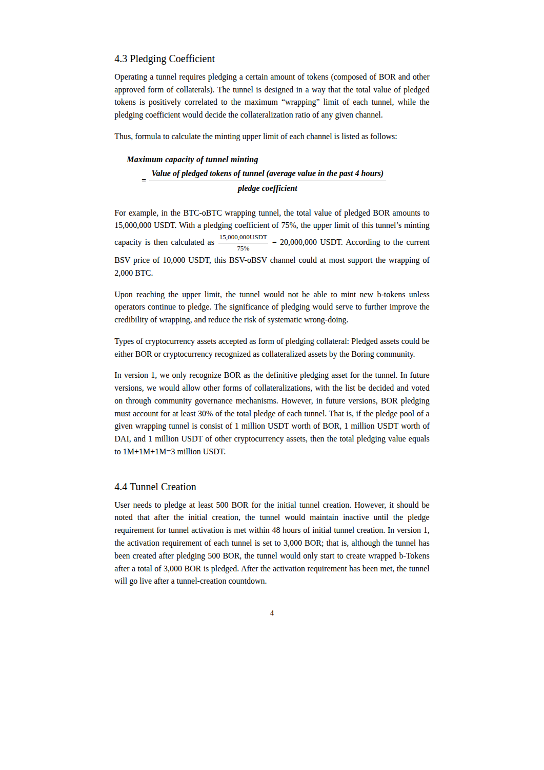4.3 Pledging Coefficient
Operating a tunnel requires pledging a certain amount of tokens (composed of BOR and other approved form of collaterals). The tunnel is designed in a way that the total value of pledged tokens is positively correlated to the maximum “wrapping” limit of each tunnel, while the pledging coefficient would decide the collateralization ratio of any given channel.
Thus, formula to calculate the minting upper limit of each channel is listed as follows:
Maximum capacity of tunnel minting
= Value of pledged tokens of tunnel (average value in the past 4 hours) pledge coefficient
For example, in the BTC-oBTC wrapping tunnel, the total value of pledged BOR amounts to 15,000,000 USDT. With a pledging coefficient of 75%, the upper limit of this tunnel’s minting capacity is then calculated as 15,000,000USDT 75% = 20,000,000 USDT. According to the current BSV price of 10,000 USDT, this BSV-oBSV channel could at most support the wrapping of 2,000 BTC.
Upon reaching the upper limit, the tunnel would not be able to mint new b-tokens unless operators continue to pledge. The significance of pledging would serve to further improve the credibility of wrapping, and reduce the risk of systematic wrong-doing.
Types of cryptocurrency assets accepted as form of pledging collateral: Pledged assets could be either BOR or cryptocurrency recognized as collateralized assets by the Boring community.
In version 1, we only recognize BOR as the definitive pledging asset for the tunnel. In future versions, we would allow other forms of collateralizations, with the list be decided and voted on through community governance mechanisms. However, in future versions, BOR pledging must account for at least 30% of the total pledge of each tunnel. That is, if the pledge pool of a given wrapping tunnel is consist of 1 million USDT worth of BOR, 1 million USDT worth of DAI, and 1 million USDT of other cryptocurrency assets, then the total pledging value equals to 1M+1M+1M=3 million USDT.
4.4 Tunnel Creation
User needs to pledge at least 500 BOR for the initial tunnel creation. However, it should be noted that after the initial creation, the tunnel would maintain inactive until the pledge requirement for tunnel activation is met within 48 hours of initial tunnel creation. In version 1, the activation requirement of each tunnel is set to 3,000 BOR; that is, although the tunnel has been created after pledging 500 BOR, the tunnel would only start to create wrapped b-Tokens after a total of 3,000 BOR is pledged. After the activation requirement has been met, the tunnel will go live after a tunnel-creation countdown.
4